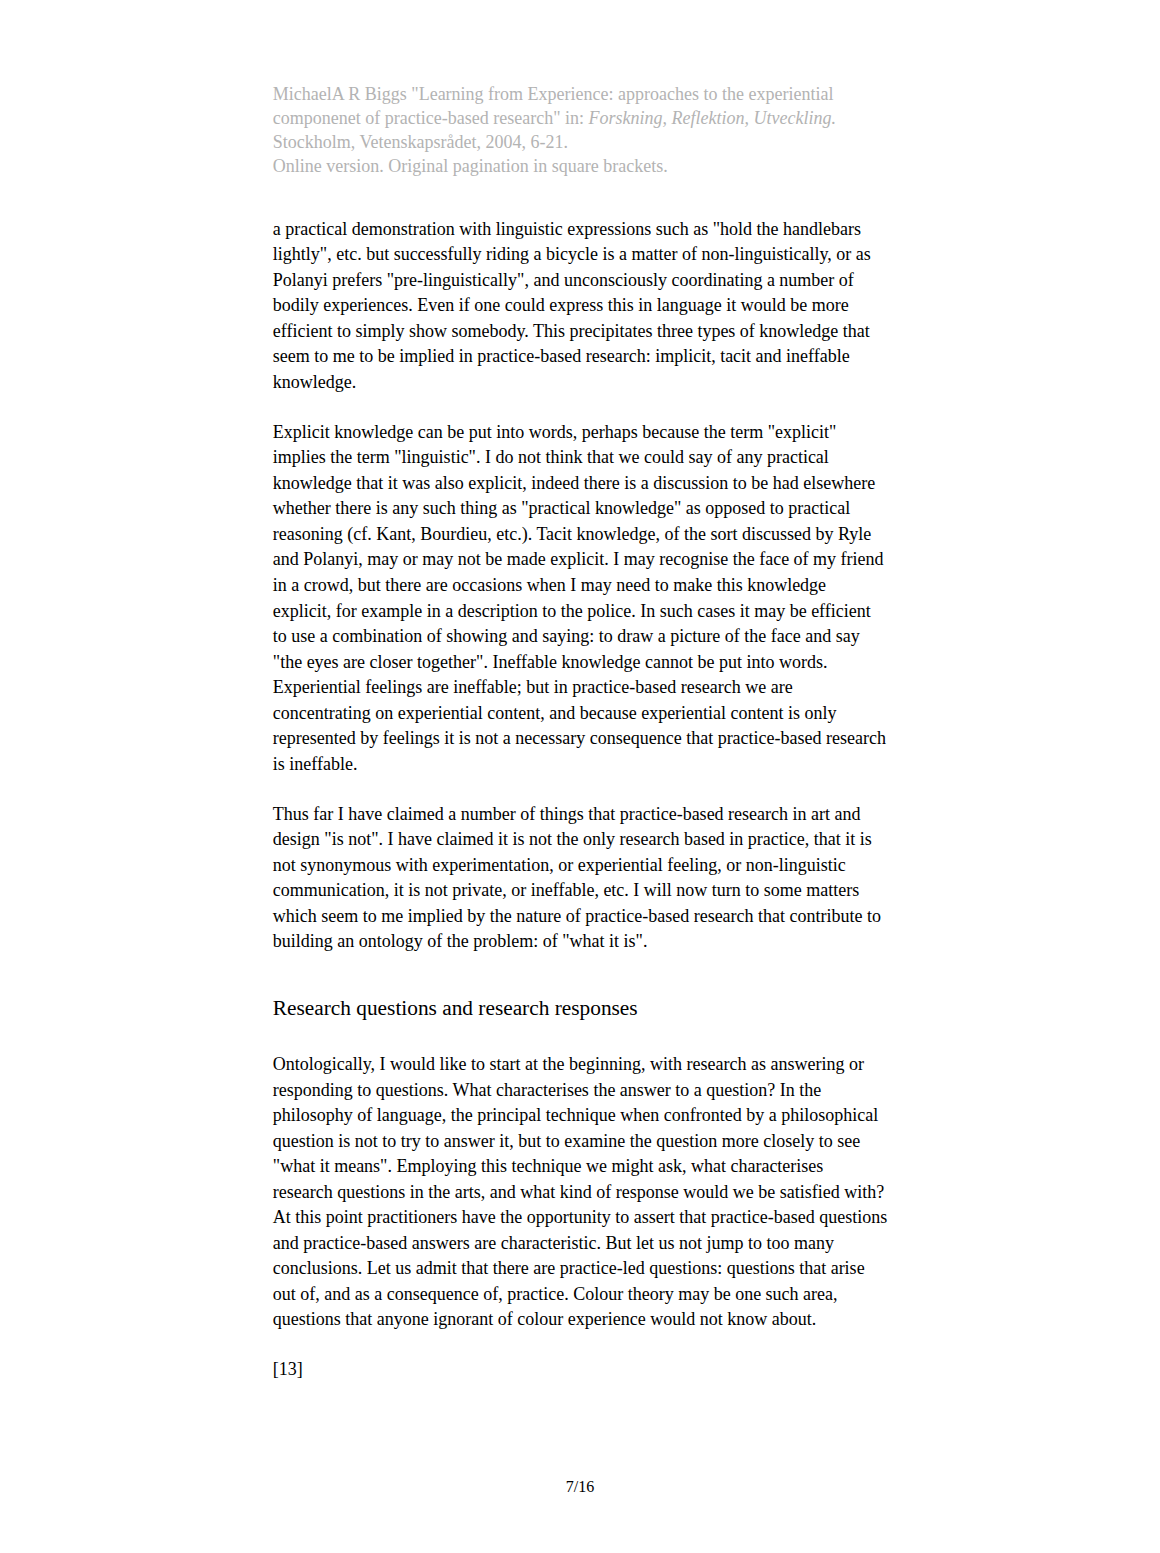MichaelA R Biggs "Learning from Experience: approaches to the experiential componenet of practice-based research" in: Forskning, Reflektion, Utveckling. Stockholm, Vetenskapsrådet, 2004, 6-21.
Online version. Original pagination in square brackets.
a practical demonstration with linguistic expressions such as "hold the handlebars lightly", etc. but successfully riding a bicycle is a matter of non-linguistically, or as Polanyi prefers "pre-linguistically", and unconsciously coordinating a number of bodily experiences. Even if one could express this in language it would be more efficient to simply show somebody. This precipitates three types of knowledge that seem to me to be implied in practice-based research: implicit, tacit and ineffable knowledge.
Explicit knowledge can be put into words, perhaps because the term "explicit" implies the term "linguistic". I do not think that we could say of any practical knowledge that it was also explicit, indeed there is a discussion to be had elsewhere whether there is any such thing as "practical knowledge" as opposed to practical reasoning (cf. Kant, Bourdieu, etc.). Tacit knowledge, of the sort discussed by Ryle and Polanyi, may or may not be made explicit. I may recognise the face of my friend in a crowd, but there are occasions when I may need to make this knowledge explicit, for example in a description to the police. In such cases it may be efficient to use a combination of showing and saying: to draw a picture of the face and say "the eyes are closer together". Ineffable knowledge cannot be put into words. Experiential feelings are ineffable; but in practice-based research we are concentrating on experiential content, and because experiential content is only represented by feelings it is not a necessary consequence that practice-based research is ineffable.
Thus far I have claimed a number of things that practice-based research in art and design "is not". I have claimed it is not the only research based in practice, that it is not synonymous with experimentation, or experiential feeling, or non-linguistic communication, it is not private, or ineffable, etc. I will now turn to some matters which seem to me implied by the nature of practice-based research that contribute to building an ontology of the problem: of "what it is".
Research questions and research responses
Ontologically, I would like to start at the beginning, with research as answering or responding to questions. What characterises the answer to a question? In the philosophy of language, the principal technique when confronted by a philosophical question is not to try to answer it, but to examine the question more closely to see "what it means". Employing this technique we might ask, what characterises research questions in the arts, and what kind of response would we be satisfied with? At this point practitioners have the opportunity to assert that practice-based questions and practice-based answers are characteristic. But let us not jump to too many conclusions. Let us admit that there are practice-led questions: questions that arise out of, and as a consequence of, practice. Colour theory may be one such area, questions that anyone ignorant of colour experience would not know about.
[13]
7/16